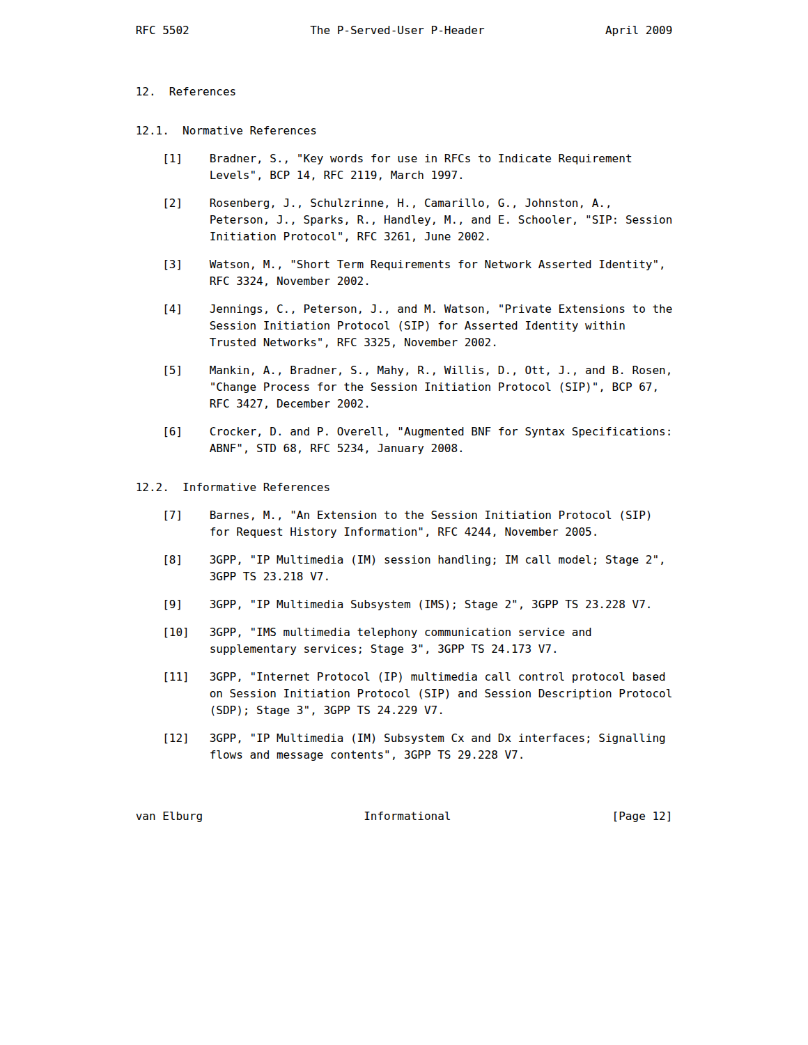RFC 5502 The P-Served-User P-Header April 2009
12. References
12.1. Normative References
[1]
Bradner, S., "Key words for use in RFCs to Indicate Requirement Levels", BCP 14, RFC 2119, March 1997.
[2]
Rosenberg, J., Schulzrinne, H., Camarillo, G., Johnston, A., Peterson, J., Sparks, R., Handley, M., and E. Schooler, "SIP: Session Initiation Protocol", RFC 3261, June 2002.
[3]
Watson, M., "Short Term Requirements for Network Asserted Identity", RFC 3324, November 2002.
[4]
Jennings, C., Peterson, J., and M. Watson, "Private Extensions to the Session Initiation Protocol (SIP) for Asserted Identity within Trusted Networks", RFC 3325, November 2002.
[5]
Mankin, A., Bradner, S., Mahy, R., Willis, D., Ott, J., and B. Rosen, "Change Process for the Session Initiation Protocol (SIP)", BCP 67, RFC 3427, December 2002.
[6]
Crocker, D. and P. Overell, "Augmented BNF for Syntax Specifications: ABNF", STD 68, RFC 5234, January 2008.
12.2. Informative References
[7]
Barnes, M., "An Extension to the Session Initiation Protocol (SIP) for Request History Information", RFC 4244, November 2005.
[8]
3GPP, "IP Multimedia (IM) session handling; IM call model; Stage 2", 3GPP TS 23.218 V7.
[9]
3GPP, "IP Multimedia Subsystem (IMS); Stage 2", 3GPP TS 23.228 V7.
[10]
3GPP, "IMS multimedia telephony communication service and supplementary services; Stage 3", 3GPP TS 24.173 V7.
[11]
3GPP, "Internet Protocol (IP) multimedia call control protocol based on Session Initiation Protocol (SIP) and Session Description Protocol (SDP); Stage 3", 3GPP TS 24.229 V7.
[12]
3GPP, "IP Multimedia (IM) Subsystem Cx and Dx interfaces; Signalling flows and message contents", 3GPP TS 29.228 V7.
van Elburg Informational [Page 12]